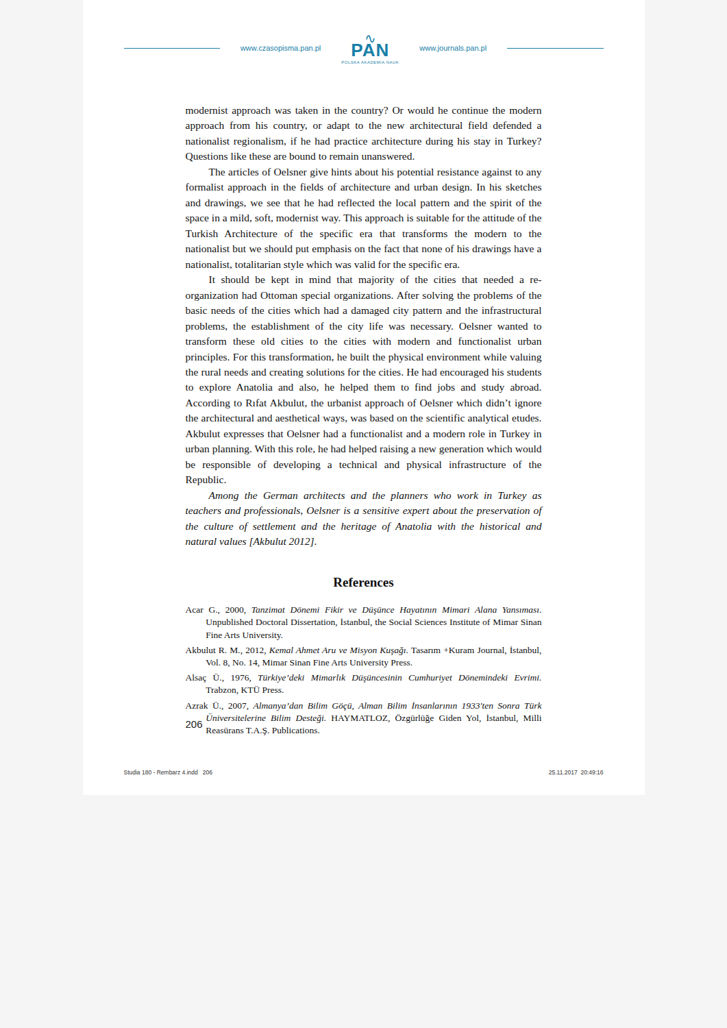www.czasopisma.pan.pl
∿
PAN
POLSKA AKADEMIA NAUK
www.journals.pan.pl
modernist approach was taken in the country? Or would he continue the modern approach from his country, or adapt to the new architectural field defended a nationalist regionalism, if he had practice architecture during his stay in Turkey? Questions like these are bound to remain unanswered.
The articles of Oelsner give hints about his potential resistance against to any formalist approach in the fields of architecture and urban design. In his sketches and drawings, we see that he had reflected the local pattern and the spirit of the space in a mild, soft, modernist way. This approach is suitable for the attitude of the Turkish Architecture of the specific era that transforms the modern to the nationalist but we should put emphasis on the fact that none of his drawings have a nationalist, totalitarian style which was valid for the specific era.
It should be kept in mind that majority of the cities that needed a re-organization had Ottoman special organizations. After solving the problems of the basic needs of the cities which had a damaged city pattern and the infrastructural problems, the establishment of the city life was necessary. Oelsner wanted to transform these old cities to the cities with modern and functionalist urban principles. For this transformation, he built the physical environment while valuing the rural needs and creating solutions for the cities. He had encouraged his students to explore Anatolia and also, he helped them to find jobs and study abroad. According to Rıfat Akbulut, the urbanist approach of Oelsner which didn’t ignore the architectural and aesthetical ways, was based on the scientific analytical etudes. Akbulut expresses that Oelsner had a functionalist and a modern role in Turkey in urban planning. With this role, he had helped raising a new generation which would be responsible of developing a technical and physical infrastructure of the Republic.
Among the German architects and the planners who work in Turkey as teachers and professionals, Oelsner is a sensitive expert about the preservation of the culture of settlement and the heritage of Anatolia with the historical and natural values [Akbulut 2012].
References
Acar G., 2000, Tanzimat Dönemi Fikir ve Düşünce Hayatının Mimari Alana Yansıması. Unpublished Doctoral Dissertation, İstanbul, the Social Sciences Institute of Mimar Sinan Fine Arts University.
Akbulut R. M., 2012, Kemal Ahmet Aru ve Misyon Kuşağı. Tasarım +Kuram Journal, İstanbul, Vol. 8, No. 14, Mimar Sinan Fine Arts University Press.
Alsaç Ü., 1976, Türkiye’deki Mimarlık Düşüncesinin Cumhuriyet Dönemindeki Evrimi. Trabzon, KTÜ Press.
Azrak Ü., 2007, Almanya’dan Bilim Göçü, Alman Bilim İnsanlarının 1933'ten Sonra Türk Üniversitelerine Bilim Desteği. HAYMATLOZ, Özgürlüğe Giden Yol, İstanbul, Milli Reasürans T.A.Ş. Publications.
206
Studia 180 - Rembarz 4.indd 206 25.11.2017 20:49:16